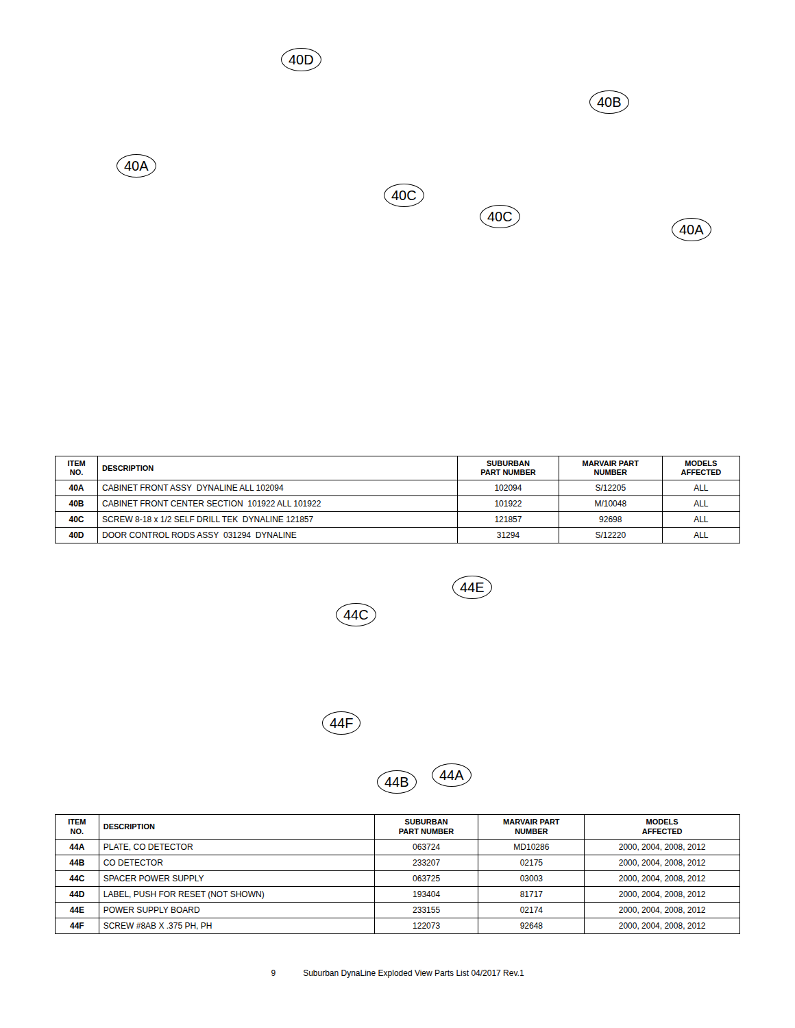40D 40B 40A 40A 40C 40C
| ITEM NO. | DESCRIPTION | SUBURBAN PART NUMBER | MARVAIR PART NUMBER | MODELS AFFECTED |
| --- | --- | --- | --- | --- |
| 40A | CABINET FRONT ASSY DYNALINE ALL 102094 | 102094 | S/12205 | ALL |
| 40B | CABINET FRONT CENTER SECTION 101922 ALL 101922 | 101922 | M/10048 | ALL |
| 40C | SCREW 8-18 x 1/2 SELF DRILL TEK DYNALINE 121857 | 121857 | 92698 | ALL |
| 40D | DOOR CONTROL RODS ASSY 031294 DYNALINE | 31294 | S/12220 | ALL |
44E 44C 44F 44B 44A
| ITEM NO. | DESCRIPTION | SUBURBAN PART NUMBER | MARVAIR PART NUMBER | MODELS AFFECTED |
| --- | --- | --- | --- | --- |
| 44A | PLATE, CO DETECTOR | 063724 | MD10286 | 2000, 2004, 2008, 2012 |
| 44B | CO DETECTOR | 233207 | 02175 | 2000, 2004, 2008, 2012 |
| 44C | SPACER POWER SUPPLY | 063725 | 03003 | 2000, 2004, 2008, 2012 |
| 44D | LABEL, PUSH FOR RESET (NOT SHOWN) | 193404 | 81717 | 2000, 2004, 2008, 2012 |
| 44E | POWER SUPPLY BOARD | 233155 | 02174 | 2000, 2004, 2008, 2012 |
| 44F | SCREW #8AB X .375 PH, PH | 122073 | 92648 | 2000, 2004, 2008, 2012 |
9 Suburban DynaLine Exploded View Parts List 04/2017 Rev.1